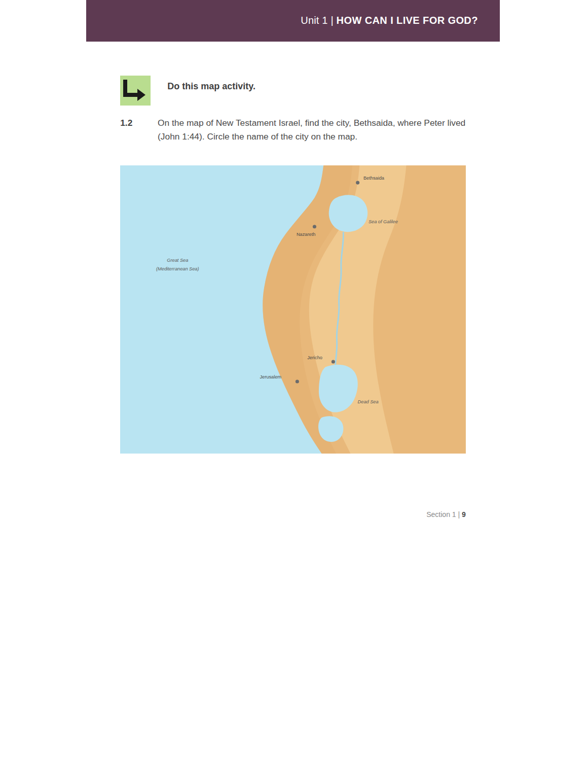Unit 1 | HOW CAN I LIVE FOR GOD?
Do this map activity.
1.2
On the map of New Testament Israel, find the city, Bethsaida, where Peter lived (John 1:44). Circle the name of the city on the map.
Bethsaida Nazareth Sea of Galilee Great Sea (Mediterranean Sea) Jericho Jerusalem Dead Sea
Section 1 | 9